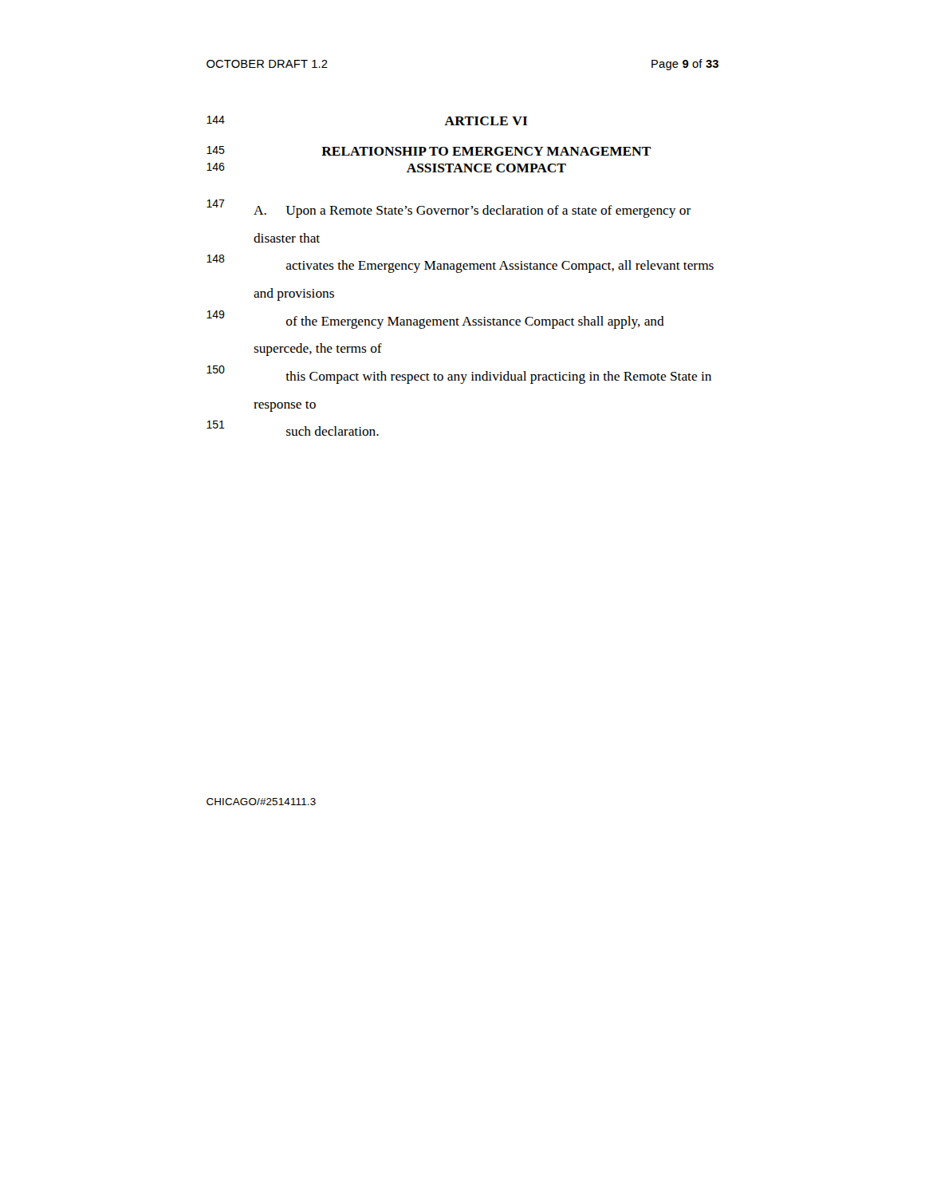OCTOBER DRAFT 1.2
Page 9 of 33
| 144 | ARTICLE VI |
| 145 | RELATIONSHIP TO EMERGENCY MANAGEMENT |
| 146 | ASSISTANCE COMPACT |
| 147 | A. Upon a Remote State’s Governor’s declaration of a state of emergency or disaster that |
| 148 | activates the Emergency Management Assistance Compact, all relevant terms and provisions |
| 149 | of the Emergency Management Assistance Compact shall apply, and supercede, the terms of |
| 150 | this Compact with respect to any individual practicing in the Remote State in response to |
| 151 | such declaration. |
CHICAGO/#2514111.3